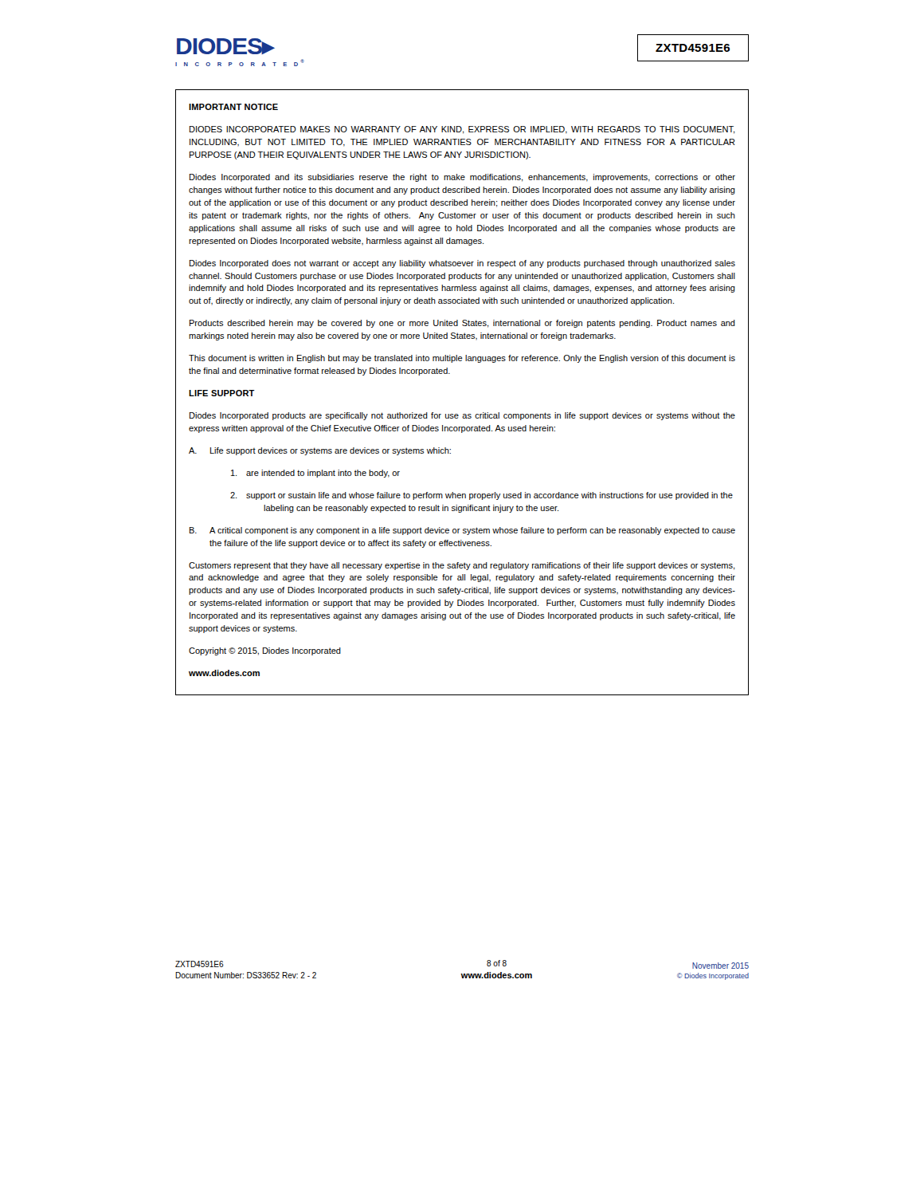DIODES▸
I N C O R P O R A T E D®
ZXTD4591E6
IMPORTANT NOTICE
DIODES INCORPORATED MAKES NO WARRANTY OF ANY KIND, EXPRESS OR IMPLIED, WITH REGARDS TO THIS DOCUMENT, INCLUDING, BUT NOT LIMITED TO, THE IMPLIED WARRANTIES OF MERCHANTABILITY AND FITNESS FOR A PARTICULAR PURPOSE (AND THEIR EQUIVALENTS UNDER THE LAWS OF ANY JURISDICTION).
Diodes Incorporated and its subsidiaries reserve the right to make modifications, enhancements, improvements, corrections or other changes without further notice to this document and any product described herein. Diodes Incorporated does not assume any liability arising out of the application or use of this document or any product described herein; neither does Diodes Incorporated convey any license under its patent or trademark rights, nor the rights of others. Any Customer or user of this document or products described herein in such applications shall assume all risks of such use and will agree to hold Diodes Incorporated and all the companies whose products are represented on Diodes Incorporated website, harmless against all damages.
Diodes Incorporated does not warrant or accept any liability whatsoever in respect of any products purchased through unauthorized sales channel. Should Customers purchase or use Diodes Incorporated products for any unintended or unauthorized application, Customers shall indemnify and hold Diodes Incorporated and its representatives harmless against all claims, damages, expenses, and attorney fees arising out of, directly or indirectly, any claim of personal injury or death associated with such unintended or unauthorized application.
Products described herein may be covered by one or more United States, international or foreign patents pending. Product names and markings noted herein may also be covered by one or more United States, international or foreign trademarks.
This document is written in English but may be translated into multiple languages for reference. Only the English version of this document is the final and determinative format released by Diodes Incorporated.
LIFE SUPPORT
Diodes Incorporated products are specifically not authorized for use as critical components in life support devices or systems without the express written approval of the Chief Executive Officer of Diodes Incorporated. As used herein:
A.
Life support devices or systems are devices or systems which:
1.
are intended to implant into the body, or
2.
support or sustain life and whose failure to perform when properly used in accordance with instructions for use provided in the labeling can be reasonably expected to result in significant injury to the user.
B.
A critical component is any component in a life support device or system whose failure to perform can be reasonably expected to cause the failure of the life support device or to affect its safety or effectiveness.
Customers represent that they have all necessary expertise in the safety and regulatory ramifications of their life support devices or systems, and acknowledge and agree that they are solely responsible for all legal, regulatory and safety-related requirements concerning their products and any use of Diodes Incorporated products in such safety-critical, life support devices or systems, notwithstanding any devices- or systems-related information or support that may be provided by Diodes Incorporated. Further, Customers must fully indemnify Diodes Incorporated and its representatives against any damages arising out of the use of Diodes Incorporated products in such safety-critical, life support devices or systems.
Copyright © 2015, Diodes Incorporated
www.diodes.com
ZXTD4591E6
Document Number: DS33652 Rev: 2 - 2
8 of 8
www.diodes.com
November 2015
© Diodes Incorporated